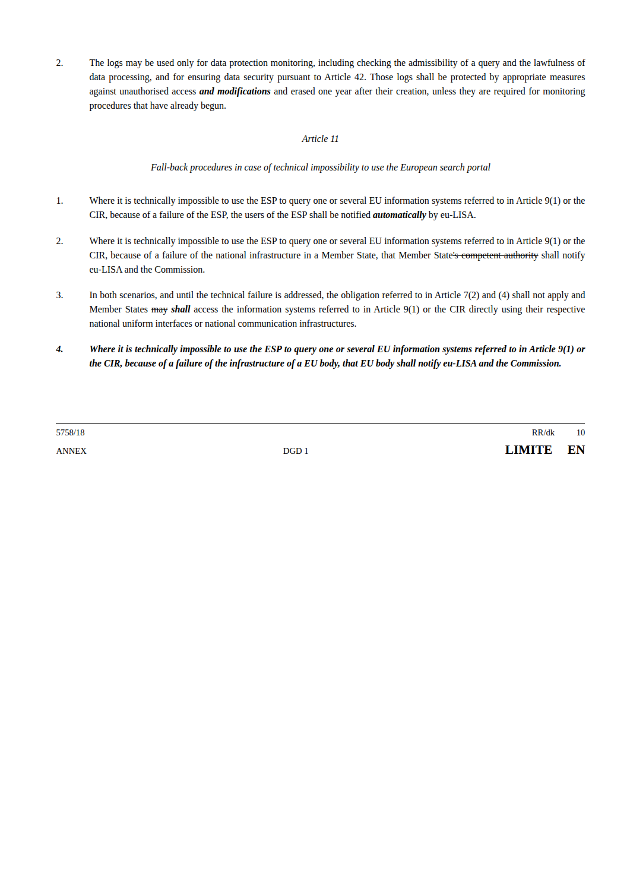2.
The logs may be used only for data protection monitoring, including checking the admissibility of a query and the lawfulness of data processing, and for ensuring data security pursuant to Article 42. Those logs shall be protected by appropriate measures against unauthorised access and modifications and erased one year after their creation, unless they are required for monitoring procedures that have already begun.
Article 11
Fall-back procedures in case of technical impossibility to use the European search portal
1.
Where it is technically impossible to use the ESP to query one or several EU information systems referred to in Article 9(1) or the CIR, because of a failure of the ESP, the users of the ESP shall be notified automatically by eu-LISA.
2.
Where it is technically impossible to use the ESP to query one or several EU information systems referred to in Article 9(1) or the CIR, because of a failure of the national infrastructure in a Member State, that Member State's competent authority shall notify eu-LISA and the Commission.
3.
In both scenarios, and until the technical failure is addressed, the obligation referred to in Article 7(2) and (4) shall not apply and Member States may shall access the information systems referred to in Article 9(1) or the CIR directly using their respective national uniform interfaces or national communication infrastructures.
4.
Where it is technically impossible to use the ESP to query one or several EU information systems referred to in Article 9(1) or the CIR, because of a failure of the infrastructure of a EU body, that EU body shall notify eu-LISA and the Commission.
5758/18
RR/dk 10
ANNEX
DGD 1
LIMITE EN